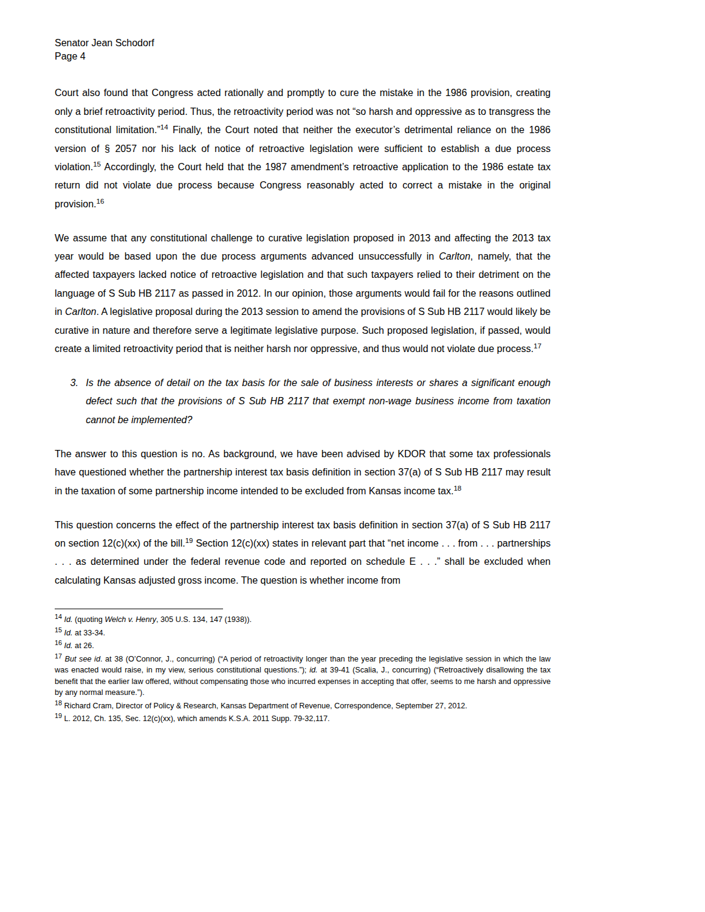Senator Jean Schodorf
Page 4
Court also found that Congress acted rationally and promptly to cure the mistake in the 1986 provision, creating only a brief retroactivity period. Thus, the retroactivity period was not “so harsh and oppressive as to transgress the constitutional limitation.”14 Finally, the Court noted that neither the executor’s detrimental reliance on the 1986 version of § 2057 nor his lack of notice of retroactive legislation were sufficient to establish a due process violation.15 Accordingly, the Court held that the 1987 amendment’s retroactive application to the 1986 estate tax return did not violate due process because Congress reasonably acted to correct a mistake in the original provision.16
We assume that any constitutional challenge to curative legislation proposed in 2013 and affecting the 2013 tax year would be based upon the due process arguments advanced unsuccessfully in Carlton, namely, that the affected taxpayers lacked notice of retroactive legislation and that such taxpayers relied to their detriment on the language of S Sub HB 2117 as passed in 2012. In our opinion, those arguments would fail for the reasons outlined in Carlton. A legislative proposal during the 2013 session to amend the provisions of S Sub HB 2117 would likely be curative in nature and therefore serve a legitimate legislative purpose. Such proposed legislation, if passed, would create a limited retroactivity period that is neither harsh nor oppressive, and thus would not violate due process.17
3. Is the absence of detail on the tax basis for the sale of business interests or shares a significant enough defect such that the provisions of S Sub HB 2117 that exempt non-wage business income from taxation cannot be implemented?
The answer to this question is no. As background, we have been advised by KDOR that some tax professionals have questioned whether the partnership interest tax basis definition in section 37(a) of S Sub HB 2117 may result in the taxation of some partnership income intended to be excluded from Kansas income tax.18
This question concerns the effect of the partnership interest tax basis definition in section 37(a) of S Sub HB 2117 on section 12(c)(xx) of the bill.19 Section 12(c)(xx) states in relevant part that “net income . . . from . . . partnerships . . . as determined under the federal revenue code and reported on schedule E . . .” shall be excluded when calculating Kansas adjusted gross income. The question is whether income from
14 Id. (quoting Welch v. Henry, 305 U.S. 134, 147 (1938)).
15 Id. at 33-34.
16 Id. at 26.
17 But see id. at 38 (O’Connor, J., concurring) (“A period of retroactivity longer than the year preceding the legislative session in which the law was enacted would raise, in my view, serious constitutional questions.”); id. at 39-41 (Scalia, J., concurring) (“Retroactively disallowing the tax benefit that the earlier law offered, without compensating those who incurred expenses in accepting that offer, seems to me harsh and oppressive by any normal measure.”).
18 Richard Cram, Director of Policy & Research, Kansas Department of Revenue, Correspondence, September 27, 2012.
19 L. 2012, Ch. 135, Sec. 12(c)(xx), which amends K.S.A. 2011 Supp. 79-32,117.